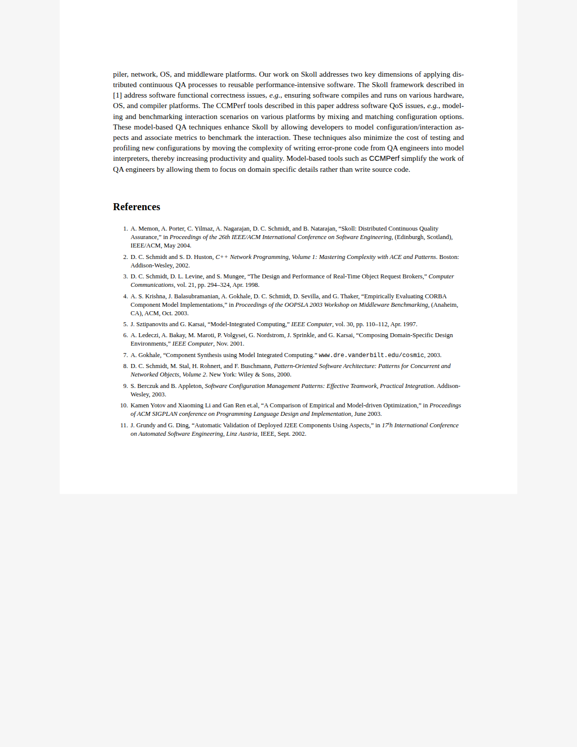piler, network, OS, and middleware platforms. Our work on Skoll addresses two key dimensions of applying distributed continuous QA processes to reusable performance-intensive software. The Skoll framework described in [1] address software functional correctness issues, e.g., ensuring software compiles and runs on various hardware, OS, and compiler platforms. The CCMPerf tools described in this paper address software QoS issues, e.g., modeling and benchmarking interaction scenarios on various platforms by mixing and matching configuration options. These model-based QA techniques enhance Skoll by allowing developers to model configuration/interaction aspects and associate metrics to benchmark the interaction. These techniques also minimize the cost of testing and profiling new configurations by moving the complexity of writing error-prone code from QA engineers into model interpreters, thereby increasing productivity and quality. Model-based tools such as CCMPerf simplify the work of QA engineers by allowing them to focus on domain specific details rather than write source code.
References
A. Memon, A. Porter, C. Yilmaz, A. Nagarajan, D. C. Schmidt, and B. Natarajan, “Skoll: Distributed Continuous Quality Assurance,” in Proceedings of the 26th IEEE/ACM International Conference on Software Engineering, (Edinburgh, Scotland), IEEE/ACM, May 2004.
D. C. Schmidt and S. D. Huston, C++ Network Programming, Volume 1: Mastering Complexity with ACE and Patterns. Boston: Addison-Wesley, 2002.
D. C. Schmidt, D. L. Levine, and S. Mungee, “The Design and Performance of Real-Time Object Request Brokers,” Computer Communications, vol. 21, pp. 294–324, Apr. 1998.
A. S. Krishna, J. Balasubramanian, A. Gokhale, D. C. Schmidt, D. Sevilla, and G. Thaker, “Empirically Evaluating CORBA Component Model Implementations,” in Proceedings of the OOPSLA 2003 Workshop on Middleware Benchmarking, (Anaheim, CA), ACM, Oct. 2003.
J. Sztipanovits and G. Karsai, “Model-Integrated Computing,” IEEE Computer, vol. 30, pp. 110–112, Apr. 1997.
A. Ledeczi, A. Bakay, M. Maroti, P. Volgysei, G. Nordstrom, J. Sprinkle, and G. Karsai, “Composing Domain-Specific Design Environments,” IEEE Computer, Nov. 2001.
A. Gokhale, “Component Synthesis using Model Integrated Computing.” www.dre.vanderbilt.edu/cosmic, 2003.
D. C. Schmidt, M. Stal, H. Rohnert, and F. Buschmann, Pattern-Oriented Software Architecture: Patterns for Concurrent and Networked Objects, Volume 2. New York: Wiley & Sons, 2000.
S. Berczuk and B. Appleton, Software Configuration Management Patterns: Effective Teamwork, Practical Integration. Addison-Wesley, 2003.
Kamen Yotov and Xiaoming Li and Gan Ren et.al, “A Comparison of Empirical and Model-driven Optimization,” in Proceedings of ACM SIGPLAN conference on Programming Language Design and Implementation, June 2003.
J. Grundy and G. Ding, “Automatic Validation of Deployed J2EE Components Using Aspects,” in 17th International Conference on Automated Software Engineering, Linz Austria, IEEE, Sept. 2002.